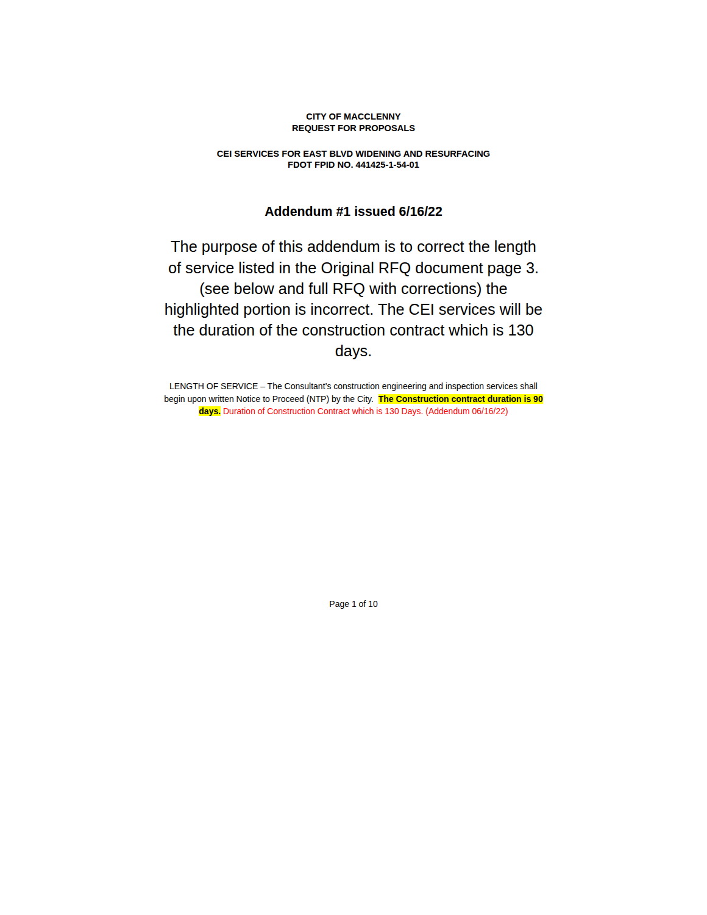CITY OF MACCLENNY
REQUEST FOR PROPOSALS
CEI SERVICES FOR EAST BLVD WIDENING AND RESURFACING
FDOT FPID NO. 441425-1-54-01
Addendum #1 issued 6/16/22
The purpose of this addendum is to correct the length of service listed in the Original RFQ document page 3. (see below and full RFQ with corrections) the highlighted portion is incorrect. The CEI services will be the duration of the construction contract which is 130 days.
LENGTH OF SERVICE – The Consultant’s construction engineering and inspection services shall begin upon written Notice to Proceed (NTP) by the City. The Construction contract duration is 90 days. Duration of Construction Contract which is 130 Days. (Addendum 06/16/22)
Page 1 of 10